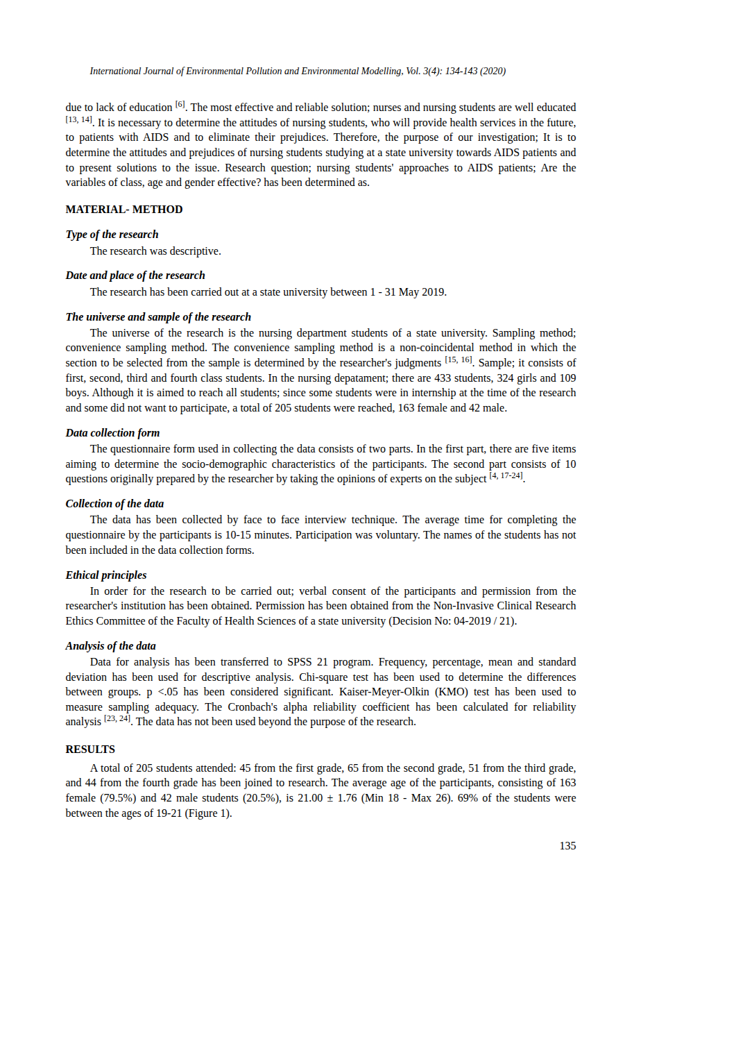International Journal of Environmental Pollution and Environmental Modelling, Vol. 3(4): 134-143 (2020)
due to lack of education [6]. The most effective and reliable solution; nurses and nursing students are well educated [13, 14]. It is necessary to determine the attitudes of nursing students, who will provide health services in the future, to patients with AIDS and to eliminate their prejudices. Therefore, the purpose of our investigation; It is to determine the attitudes and prejudices of nursing students studying at a state university towards AIDS patients and to present solutions to the issue. Research question; nursing students' approaches to AIDS patients; Are the variables of class, age and gender effective? has been determined as.
MATERIAL- METHOD
Type of the research
The research was descriptive.
Date and place of the research
The research has been carried out at a state university between 1 - 31 May 2019.
The universe and sample of the research
The universe of the research is the nursing department students of a state university. Sampling method; convenience sampling method. The convenience sampling method is a non-coincidental method in which the section to be selected from the sample is determined by the researcher's judgments [15, 16]. Sample; it consists of first, second, third and fourth class students. In the nursing depatament; there are 433 students, 324 girls and 109 boys. Although it is aimed to reach all students; since some students were in internship at the time of the research and some did not want to participate, a total of 205 students were reached, 163 female and 42 male.
Data collection form
The questionnaire form used in collecting the data consists of two parts. In the first part, there are five items aiming to determine the socio-demographic characteristics of the participants. The second part consists of 10 questions originally prepared by the researcher by taking the opinions of experts on the subject [4, 17-24].
Collection of the data
The data has been collected by face to face interview technique. The average time for completing the questionnaire by the participants is 10-15 minutes. Participation was voluntary. The names of the students has not been included in the data collection forms.
Ethical principles
In order for the research to be carried out; verbal consent of the participants and permission from the researcher's institution has been obtained. Permission has been obtained from the Non-Invasive Clinical Research Ethics Committee of the Faculty of Health Sciences of a state university (Decision No: 04-2019 / 21).
Analysis of the data
Data for analysis has been transferred to SPSS 21 program. Frequency, percentage, mean and standard deviation has been used for descriptive analysis. Chi-square test has been used to determine the differences between groups. p <.05 has been considered significant. Kaiser-Meyer-Olkin (KMO) test has been used to measure sampling adequacy. The Cronbach's alpha reliability coefficient has been calculated for reliability analysis [23, 24]. The data has not been used beyond the purpose of the research.
RESULTS
A total of 205 students attended: 45 from the first grade, 65 from the second grade, 51 from the third grade, and 44 from the fourth grade has been joined to research. The average age of the participants, consisting of 163 female (79.5%) and 42 male students (20.5%), is 21.00 ± 1.76 (Min 18 - Max 26). 69% of the students were between the ages of 19-21 (Figure 1).
135